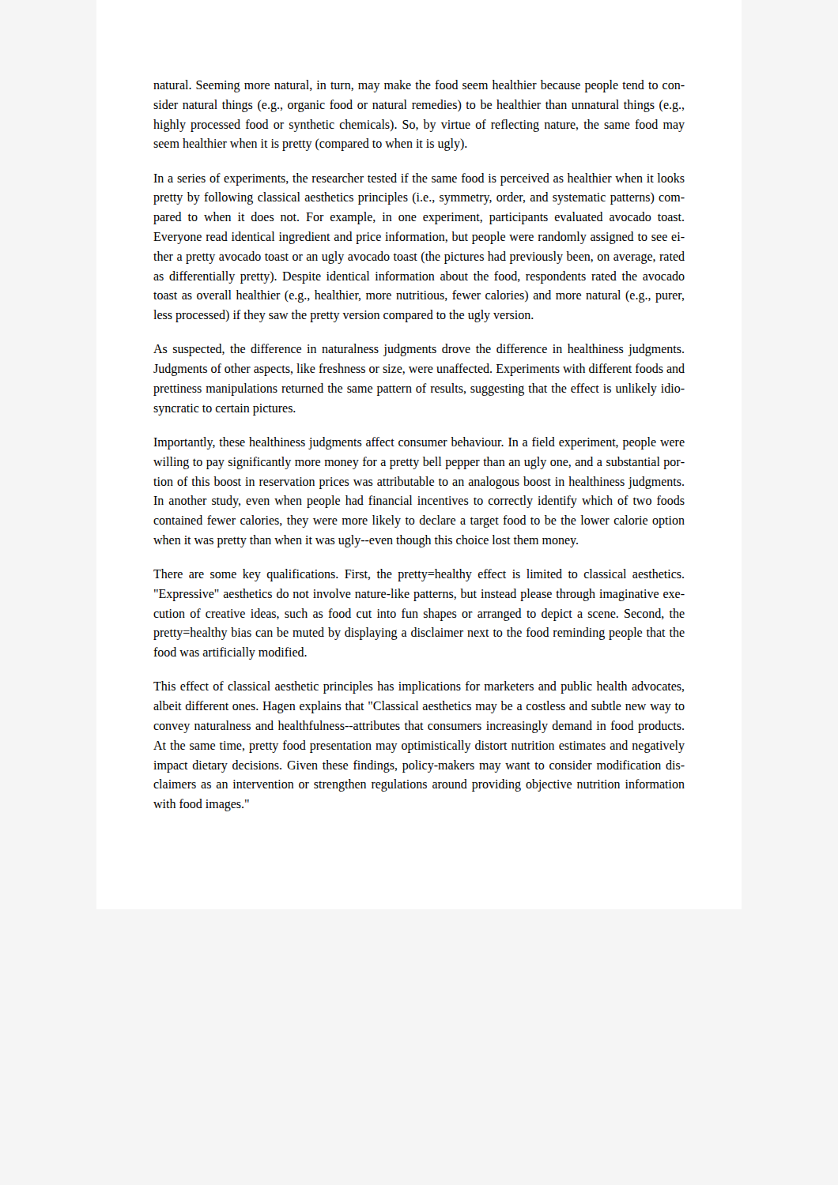natural. Seeming more natural, in turn, may make the food seem healthier because people tend to consider natural things (e.g., organic food or natural remedies) to be healthier than unnatural things (e.g., highly processed food or synthetic chemicals). So, by virtue of reflecting nature, the same food may seem healthier when it is pretty (compared to when it is ugly).
In a series of experiments, the researcher tested if the same food is perceived as healthier when it looks pretty by following classical aesthetics principles (i.e., symmetry, order, and systematic patterns) compared to when it does not. For example, in one experiment, participants evaluated avocado toast. Everyone read identical ingredient and price information, but people were randomly assigned to see either a pretty avocado toast or an ugly avocado toast (the pictures had previously been, on average, rated as differentially pretty). Despite identical information about the food, respondents rated the avocado toast as overall healthier (e.g., healthier, more nutritious, fewer calories) and more natural (e.g., purer, less processed) if they saw the pretty version compared to the ugly version.
As suspected, the difference in naturalness judgments drove the difference in healthiness judgments. Judgments of other aspects, like freshness or size, were unaffected. Experiments with different foods and prettiness manipulations returned the same pattern of results, suggesting that the effect is unlikely idiosyncratic to certain pictures.
Importantly, these healthiness judgments affect consumer behaviour. In a field experiment, people were willing to pay significantly more money for a pretty bell pepper than an ugly one, and a substantial portion of this boost in reservation prices was attributable to an analogous boost in healthiness judgments. In another study, even when people had financial incentives to correctly identify which of two foods contained fewer calories, they were more likely to declare a target food to be the lower calorie option when it was pretty than when it was ugly--even though this choice lost them money.
There are some key qualifications. First, the pretty=healthy effect is limited to classical aesthetics. "Expressive" aesthetics do not involve nature-like patterns, but instead please through imaginative execution of creative ideas, such as food cut into fun shapes or arranged to depict a scene. Second, the pretty=healthy bias can be muted by displaying a disclaimer next to the food reminding people that the food was artificially modified.
This effect of classical aesthetic principles has implications for marketers and public health advocates, albeit different ones. Hagen explains that "Classical aesthetics may be a costless and subtle new way to convey naturalness and healthfulness--attributes that consumers increasingly demand in food products. At the same time, pretty food presentation may optimistically distort nutrition estimates and negatively impact dietary decisions. Given these findings, policy-makers may want to consider modification disclaimers as an intervention or strengthen regulations around providing objective nutrition information with food images."